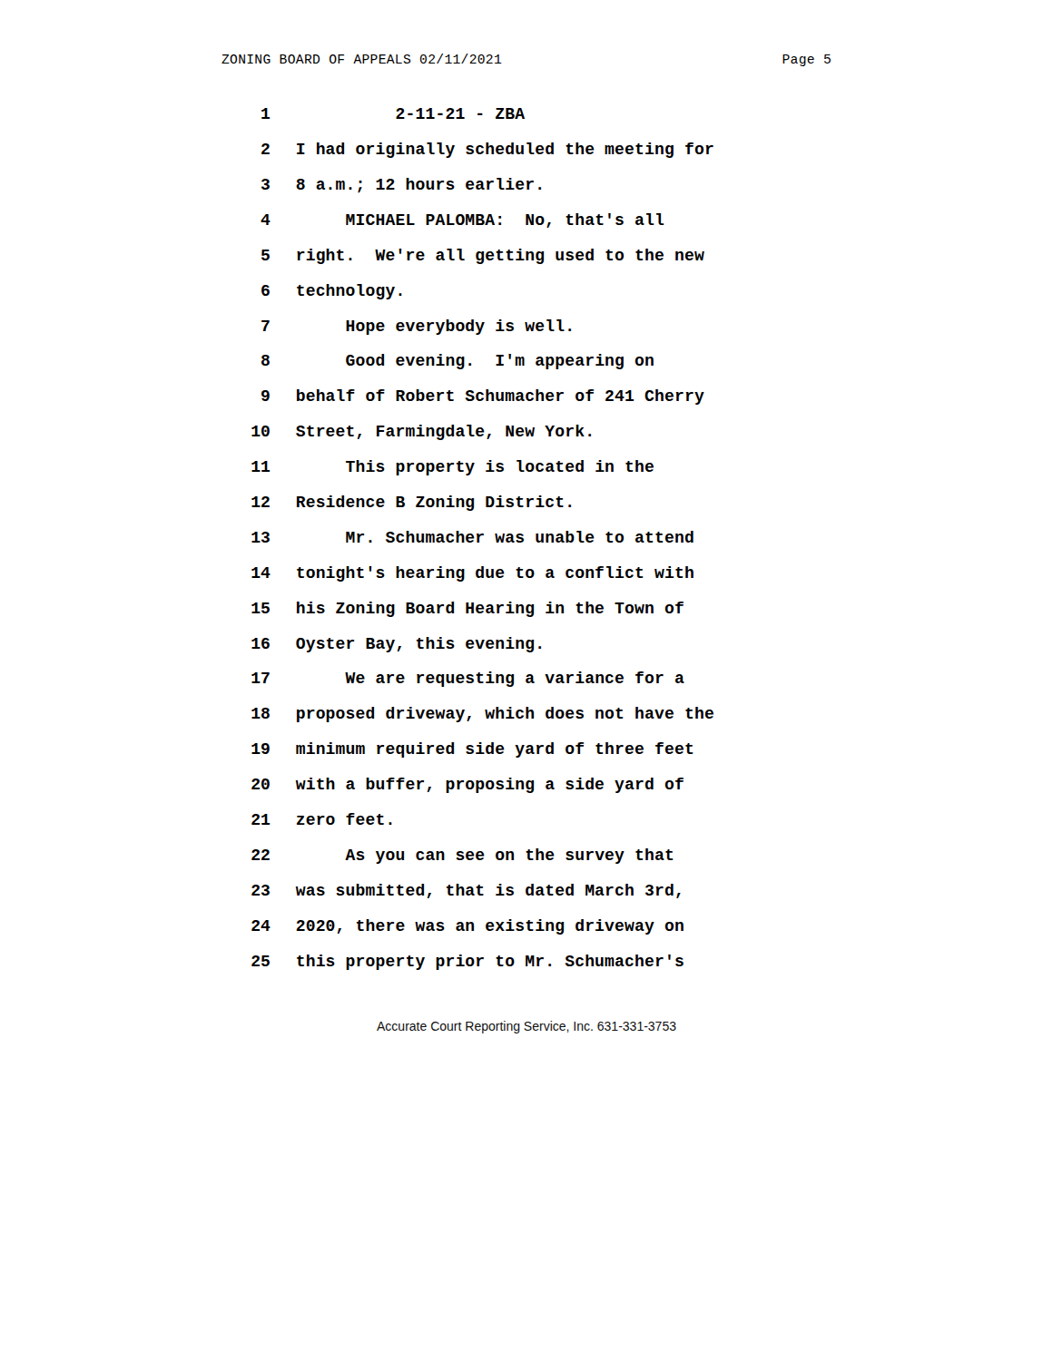ZONING BOARD OF APPEALS 02/11/2021 Page 5
| 1 | 2-11-21 - ZBA |
| 2 | I had originally scheduled the meeting for |
| 3 | 8 a.m.; 12 hours earlier. |
| 4 | MICHAEL PALOMBA: No, that's all |
| 5 | right. We're all getting used to the new |
| 6 | technology. |
| 7 | Hope everybody is well. |
| 8 | Good evening. I'm appearing on |
| 9 | behalf of Robert Schumacher of 241 Cherry |
| 10 | Street, Farmingdale, New York. |
| 11 | This property is located in the |
| 12 | Residence B Zoning District. |
| 13 | Mr. Schumacher was unable to attend |
| 14 | tonight's hearing due to a conflict with |
| 15 | his Zoning Board Hearing in the Town of |
| 16 | Oyster Bay, this evening. |
| 17 | We are requesting a variance for a |
| 18 | proposed driveway, which does not have the |
| 19 | minimum required side yard of three feet |
| 20 | with a buffer, proposing a side yard of |
| 21 | zero feet. |
| 22 | As you can see on the survey that |
| 23 | was submitted, that is dated March 3rd, |
| 24 | 2020, there was an existing driveway on |
| 25 | this property prior to Mr. Schumacher's |
Accurate Court Reporting Service, Inc. 631-331-3753